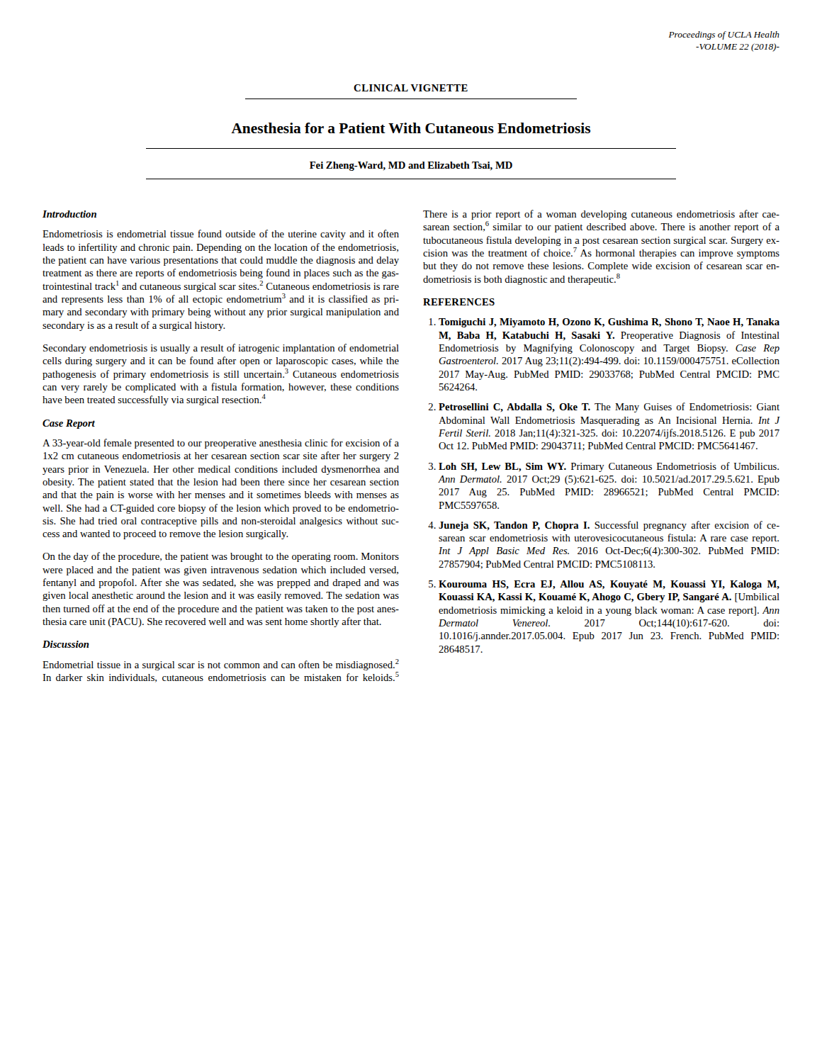Proceedings of UCLA Health
-VOLUME 22 (2018)-
CLINICAL VIGNETTE
Anesthesia for a Patient With Cutaneous Endometriosis
Fei Zheng-Ward, MD and Elizabeth Tsai, MD
Introduction
Endometriosis is endometrial tissue found outside of the uterine cavity and it often leads to infertility and chronic pain. Depending on the location of the endometriosis, the patient can have various presentations that could muddle the diagnosis and delay treatment as there are reports of endometriosis being found in places such as the gastrointestinal track1 and cutaneous surgical scar sites.2 Cutaneous endometriosis is rare and represents less than 1% of all ectopic endometrium3 and it is classified as primary and secondary with primary being without any prior surgical manipulation and secondary is as a result of a surgical history.
Secondary endometriosis is usually a result of iatrogenic implantation of endometrial cells during surgery and it can be found after open or laparoscopic cases, while the pathogenesis of primary endometriosis is still uncertain.3 Cutaneous endometriosis can very rarely be complicated with a fistula formation, however, these conditions have been treated successfully via surgical resection.4
Case Report
A 33-year-old female presented to our preoperative anesthesia clinic for excision of a 1x2 cm cutaneous endometriosis at her cesarean section scar site after her surgery 2 years prior in Venezuela. Her other medical conditions included dysmenorrhea and obesity. The patient stated that the lesion had been there since her cesarean section and that the pain is worse with her menses and it sometimes bleeds with menses as well. She had a CT-guided core biopsy of the lesion which proved to be endometriosis. She had tried oral contraceptive pills and non-steroidal analgesics without success and wanted to proceed to remove the lesion surgically.
On the day of the procedure, the patient was brought to the operating room. Monitors were placed and the patient was given intravenous sedation which included versed, fentanyl and propofol. After she was sedated, she was prepped and draped and was given local anesthetic around the lesion and it was easily removed. The sedation was then turned off at the end of the procedure and the patient was taken to the post anesthesia care unit (PACU). She recovered well and was sent home shortly after that.
Discussion
Endometrial tissue in a surgical scar is not common and can often be misdiagnosed.2 In darker skin individuals, cutaneous endometriosis can be mistaken for keloids.5 There is a prior report of a woman developing cutaneous endometriosis after caesarean section,6 similar to our patient described above. There is another report of a tubocutaneous fistula developing in a post cesarean section surgical scar. Surgery excision was the treatment of choice.7 As hormonal therapies can improve symptoms but they do not remove these lesions. Complete wide excision of cesarean scar endometriosis is both diagnostic and therapeutic.8
References
Tomiguchi J, Miyamoto H, Ozono K, Gushima R, Shono T, Naoe H, Tanaka M, Baba H, Katabuchi H, Sasaki Y. Preoperative Diagnosis of Intestinal Endometriosis by Magnifying Colonoscopy and Target Biopsy. Case Rep Gastroenterol. 2017 Aug 23;11(2):494-499. doi: 10.1159/000475751. eCollection 2017 May-Aug. PubMed PMID: 29033768; PubMed Central PMCID: PMC 5624264.
Petrosellini C, Abdalla S, Oke T. The Many Guises of Endometriosis: Giant Abdominal Wall Endometriosis Masquerading as An Incisional Hernia. Int J Fertil Steril. 2018 Jan;11(4):321-325. doi: 10.22074/ijfs.2018.5126. E pub 2017 Oct 12. PubMed PMID: 29043711; PubMed Central PMCID: PMC5641467.
Loh SH, Lew BL, Sim WY. Primary Cutaneous Endometriosis of Umbilicus. Ann Dermatol. 2017 Oct;29 (5):621-625. doi: 10.5021/ad.2017.29.5.621. Epub 2017 Aug 25. PubMed PMID: 28966521; PubMed Central PMCID: PMC5597658.
Juneja SK, Tandon P, Chopra I. Successful pregnancy after excision of cesarean scar endometriosis with uterovesicocutaneous fistula: A rare case report. Int J Appl Basic Med Res. 2016 Oct-Dec;6(4):300-302. PubMed PMID: 27857904; PubMed Central PMCID: PMC5108113.
Kourouma HS, Ecra EJ, Allou AS, Kouyaté M, Kouassi YI, Kaloga M, Kouassi KA, Kassi K, Kouamé K, Ahogo C, Gbery IP, Sangaré A. [Umbilical endometriosis mimicking a keloid in a young black woman: A case report]. Ann Dermatol Venereol. 2017 Oct;144(10):617-620. doi: 10.1016/j.annder.2017.05.004. Epub 2017 Jun 23. French. PubMed PMID: 28648517.